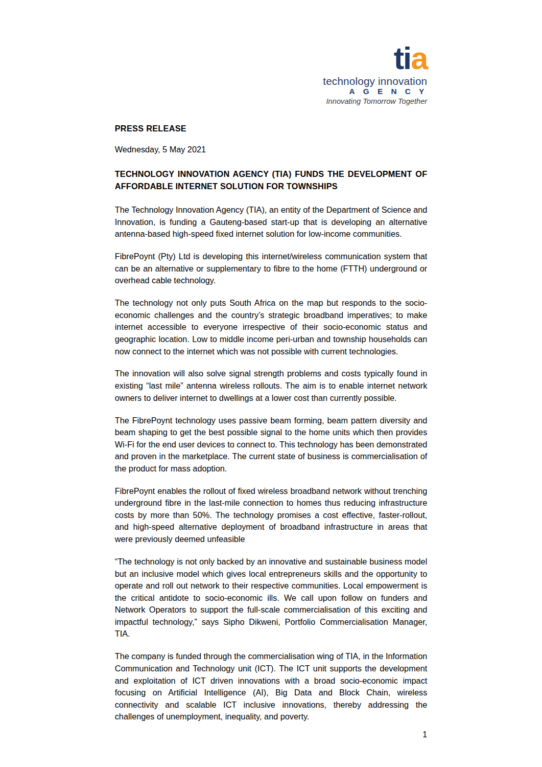tia technology innovation A G E N C Y Innovating Tomorrow Together
PRESS RELEASE
Wednesday, 5 May 2021
Technology Innovation Agency (TIA) funds the development of affordable internet solution for townships
The Technology Innovation Agency (TIA), an entity of the Department of Science and Innovation, is funding a Gauteng-based start-up that is developing an alternative antenna-based high-speed fixed internet solution for low-income communities.
FibrePoynt (Pty) Ltd is developing this internet/wireless communication system that can be an alternative or supplementary to fibre to the home (FTTH) underground or overhead cable technology.
The technology not only puts South Africa on the map but responds to the socio-economic challenges and the country’s strategic broadband imperatives; to make internet accessible to everyone irrespective of their socio-economic status and geographic location. Low to middle income peri-urban and township households can now connect to the internet which was not possible with current technologies.
The innovation will also solve signal strength problems and costs typically found in existing “last mile” antenna wireless rollouts. The aim is to enable internet network owners to deliver internet to dwellings at a lower cost than currently possible.
The FibrePoynt technology uses passive beam forming, beam pattern diversity and beam shaping to get the best possible signal to the home units which then provides Wi-Fi for the end user devices to connect to. This technology has been demonstrated and proven in the marketplace. The current state of business is commercialisation of the product for mass adoption.
FibrePoynt enables the rollout of fixed wireless broadband network without trenching underground fibre in the last-mile connection to homes thus reducing infrastructure costs by more than 50%. The technology promises a cost effective, faster-rollout, and high-speed alternative deployment of broadband infrastructure in areas that were previously deemed unfeasible
“The technology is not only backed by an innovative and sustainable business model but an inclusive model which gives local entrepreneurs skills and the opportunity to operate and roll out network to their respective communities. Local empowerment is the critical antidote to socio-economic ills. We call upon follow on funders and Network Operators to support the full-scale commercialisation of this exciting and impactful technology,” says Sipho Dikweni, Portfolio Commercialisation Manager, TIA.
The company is funded through the commercialisation wing of TIA, in the Information Communication and Technology unit (ICT). The ICT unit supports the development and exploitation of ICT driven innovations with a broad socio-economic impact focusing on Artificial Intelligence (AI), Big Data and Block Chain, wireless connectivity and scalable ICT inclusive innovations, thereby addressing the challenges of unemployment, inequality, and poverty.
1